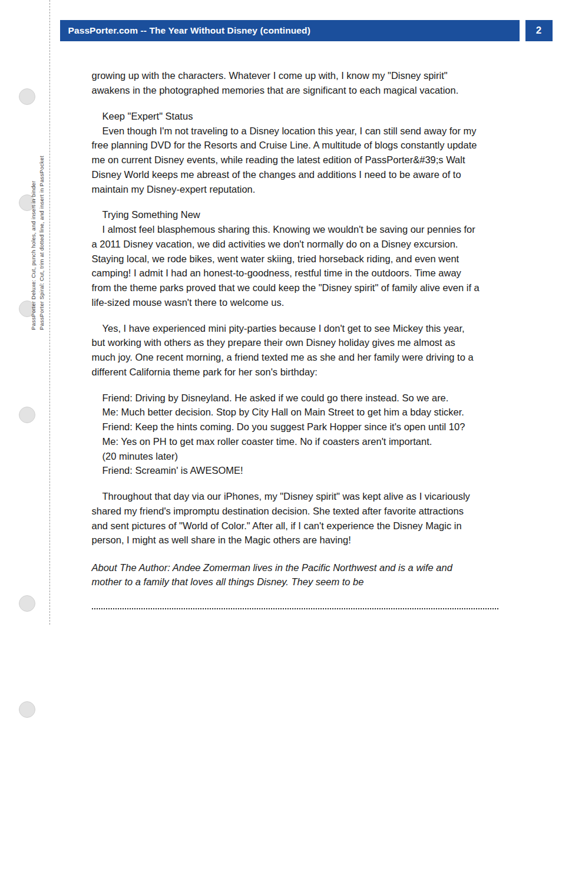PassPorter Deluxe: Cut, punch holes, and insert in binder
PassPorter Spiral: Cut, trim at dotted line, and insert in PassPocket
PassPorter.com -- The Year Without Disney (continued)
2
growing up with the characters. Whatever I come up with, I know my "Disney spirit" awakens in the photographed memories that are significant to each magical vacation.
Keep "Expert" Status
Even though I'm not traveling to a Disney location this year, I can still send away for my free planning DVD for the Resorts and Cruise Line. A multitude of blogs constantly update me on current Disney events, while reading the latest edition of PassPorter&#39;s Walt Disney World keeps me abreast of the changes and additions I need to be aware of to maintain my Disney-expert reputation.
Trying Something New
I almost feel blasphemous sharing this. Knowing we wouldn't be saving our pennies for a 2011 Disney vacation, we did activities we don't normally do on a Disney excursion. Staying local, we rode bikes, went water skiing, tried horseback riding, and even went camping! I admit I had an honest-to-goodness, restful time in the outdoors. Time away from the theme parks proved that we could keep the "Disney spirit" of family alive even if a life-sized mouse wasn't there to welcome us.
Yes, I have experienced mini pity-parties because I don't get to see Mickey this year, but working with others as they prepare their own Disney holiday gives me almost as much joy. One recent morning, a friend texted me as she and her family were driving to a different California theme park for her son's birthday:
Friend: Driving by Disneyland. He asked if we could go there instead. So we are.
Me: Much better decision. Stop by City Hall on Main Street to get him a bday sticker.
Friend: Keep the hints coming. Do you suggest Park Hopper since it's open until 10?
Me: Yes on PH to get max roller coaster time. No if coasters aren't important.
(20 minutes later)
Friend: Screamin' is AWESOME!
Throughout that day via our iPhones, my "Disney spirit" was kept alive as I vicariously shared my friend's impromptu destination decision. She texted after favorite attractions and sent pictures of "World of Color." After all, if I can't experience the Disney Magic in person, I might as well share in the Magic others are having!
About The Author: Andee Zomerman lives in the Pacific Northwest and is a wife and mother to a family that loves all things Disney. They seem to be